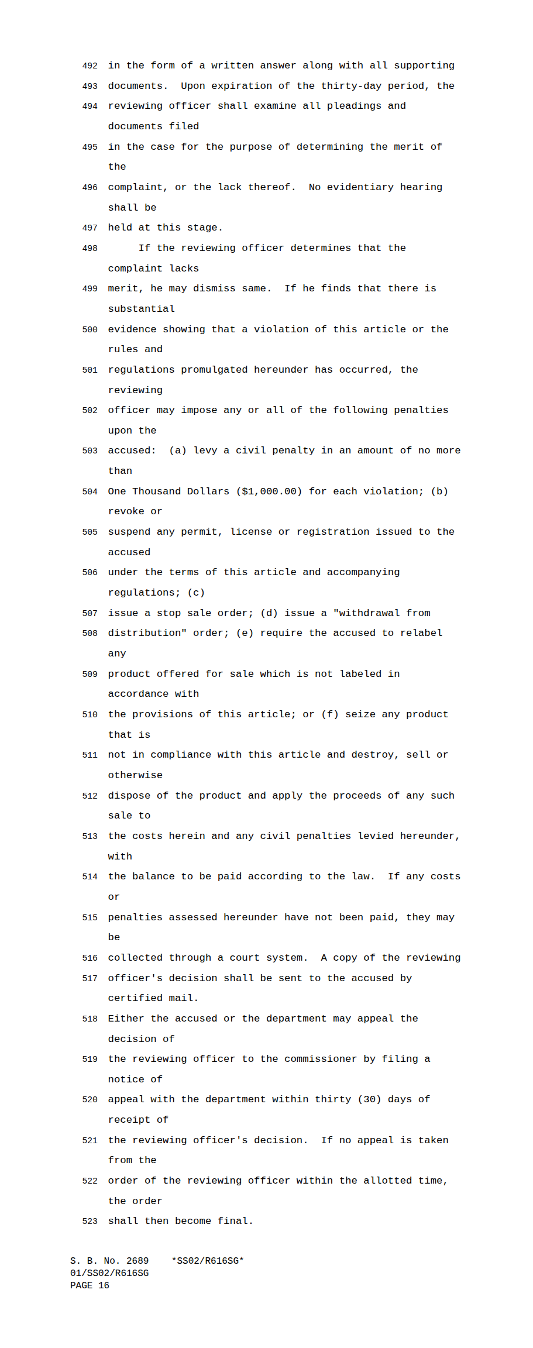492 in the form of a written answer along with all supporting
493 documents. Upon expiration of the thirty-day period, the
494 reviewing officer shall examine all pleadings and documents filed
495 in the case for the purpose of determining the merit of the
496 complaint, or the lack thereof. No evidentiary hearing shall be
497 held at this stage.
498 If the reviewing officer determines that the complaint lacks
499 merit, he may dismiss same. If he finds that there is substantial
500 evidence showing that a violation of this article or the rules and
501 regulations promulgated hereunder has occurred, the reviewing
502 officer may impose any or all of the following penalties upon the
503 accused: (a) levy a civil penalty in an amount of no more than
504 One Thousand Dollars ($1,000.00) for each violation; (b) revoke or
505 suspend any permit, license or registration issued to the accused
506 under the terms of this article and accompanying regulations; (c)
507 issue a stop sale order; (d) issue a "withdrawal from
508 distribution" order; (e) require the accused to relabel any
509 product offered for sale which is not labeled in accordance with
510 the provisions of this article; or (f) seize any product that is
511 not in compliance with this article and destroy, sell or otherwise
512 dispose of the product and apply the proceeds of any such sale to
513 the costs herein and any civil penalties levied hereunder, with
514 the balance to be paid according to the law. If any costs or
515 penalties assessed hereunder have not been paid, they may be
516 collected through a court system. A copy of the reviewing
517 officer's decision shall be sent to the accused by certified mail.
518 Either the accused or the department may appeal the decision of
519 the reviewing officer to the commissioner by filing a notice of
520 appeal with the department within thirty (30) days of receipt of
521 the reviewing officer's decision. If no appeal is taken from the
522 order of the reviewing officer within the allotted time, the order
523 shall then become final.
S. B. No. 2689 *SS02/R616SG*
01/SS02/R616SG
PAGE 16